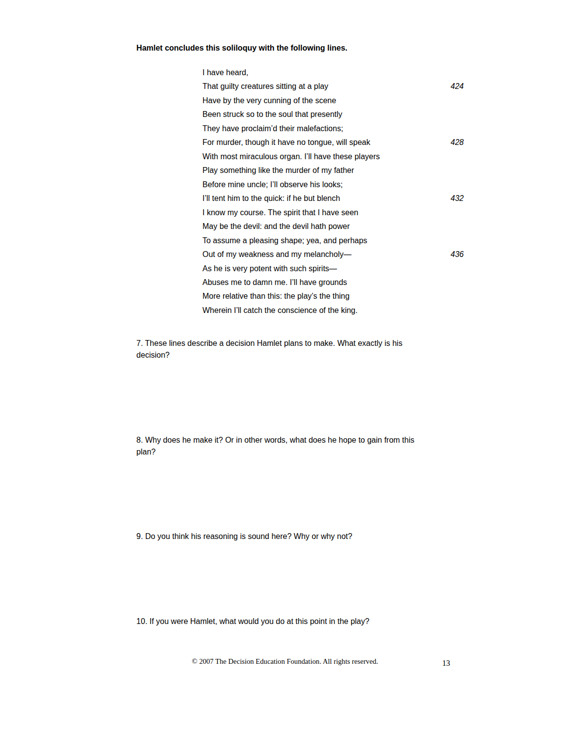Hamlet concludes this soliloquy with the following lines.
| I have heard, | |
| That guilty creatures sitting at a play | 424 |
| Have by the very cunning of the scene | |
| Been struck so to the soul that presently | |
| They have proclaim’d their malefactions; | |
| For murder, though it have no tongue, will speak | 428 |
| With most miraculous organ. I’ll have these players | |
| Play something like the murder of my father | |
| Before mine uncle; I’ll observe his looks; | |
| I’ll tent him to the quick: if he but blench | 432 |
| I know my course. The spirit that I have seen | |
| May be the devil: and the devil hath power | |
| To assume a pleasing shape; yea, and perhaps | |
| Out of my weakness and my melancholy— | 436 |
| As he is very potent with such spirits— | |
| Abuses me to damn me. I’ll have grounds | |
| More relative than this: the play’s the thing | |
| Wherein I’ll catch the conscience of the king. | |
7. These lines describe a decision Hamlet plans to make. What exactly is his decision?
8. Why does he make it? Or in other words, what does he hope to gain from this plan?
9. Do you think his reasoning is sound here? Why or why not?
10. If you were Hamlet, what would you do at this point in the play?
© 2007 The Decision Education Foundation. All rights reserved. 13